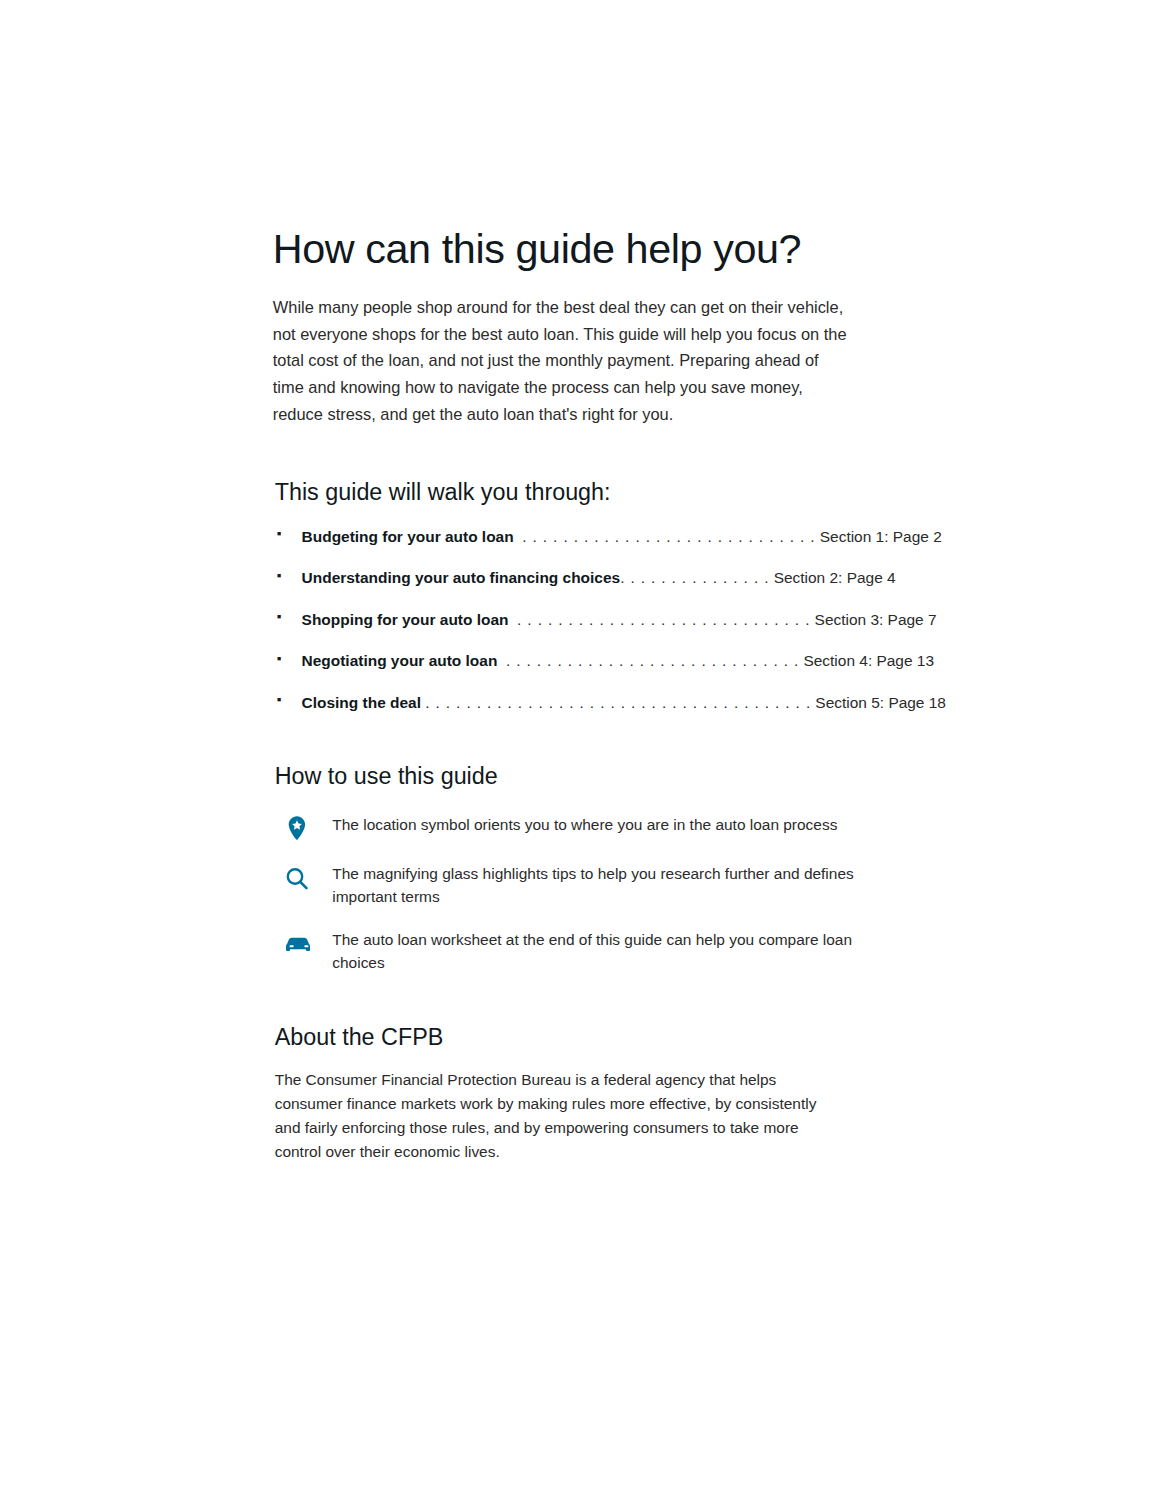How can this guide help you?
While many people shop around for the best deal they can get on their vehicle, not everyone shops for the best auto loan. This guide will help you focus on the total cost of the loan, and not just the monthly payment. Preparing ahead of time and knowing how to navigate the process can help you save money, reduce stress, and get the auto loan that's right for you.
This guide will walk you through:
Budgeting for your auto loan . . . . . . . . . . . . . . . . . . . . . . . . . . . . . Section 1: Page 2
Understanding your auto financing choices. . . . . . . . . . . . . . . Section 2: Page 4
Shopping for your auto loan . . . . . . . . . . . . . . . . . . . . . . . . . . . . . Section 3: Page 7
Negotiating your auto loan . . . . . . . . . . . . . . . . . . . . . . . . . . . . . Section 4: Page 13
Closing the deal . . . . . . . . . . . . . . . . . . . . . . . . . . . . . . . . . . . . . . Section 5: Page 18
How to use this guide
The location symbol orients you to where you are in the auto loan process
The magnifying glass highlights tips to help you research further and defines important terms
The auto loan worksheet at the end of this guide can help you compare loan choices
About the CFPB
The Consumer Financial Protection Bureau is a federal agency that helps consumer finance markets work by making rules more effective, by consistently and fairly enforcing those rules, and by empowering consumers to take more control over their economic lives.